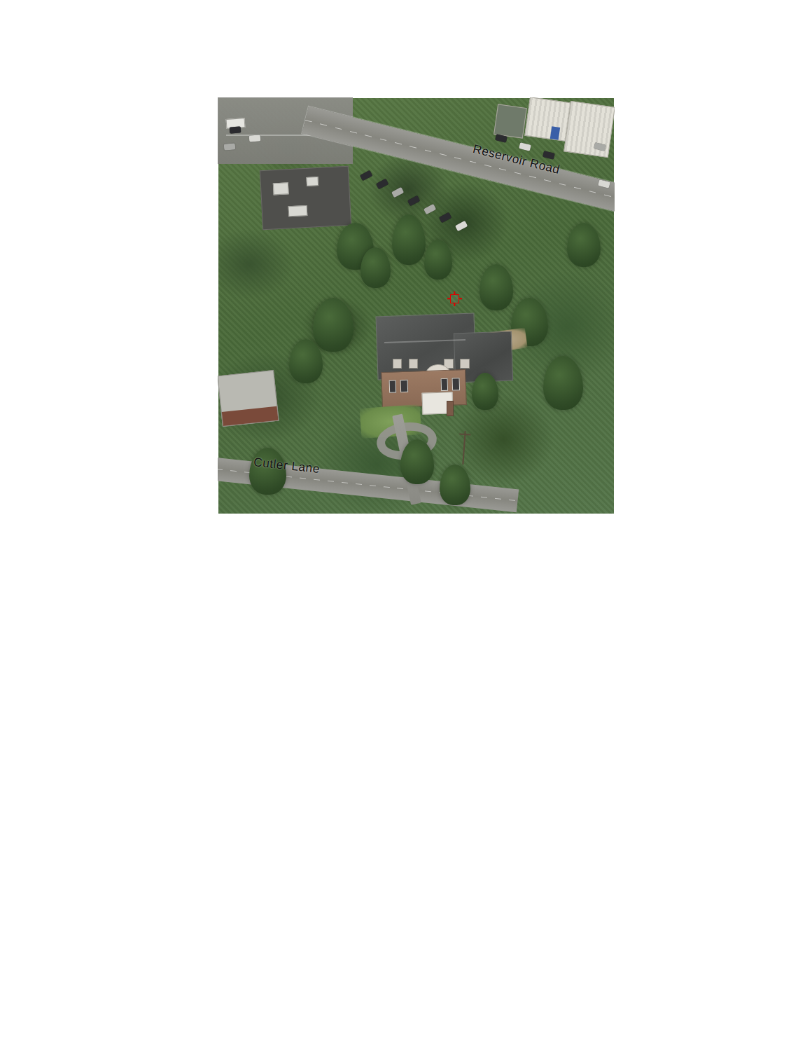Reservoir Road Cutler Lane